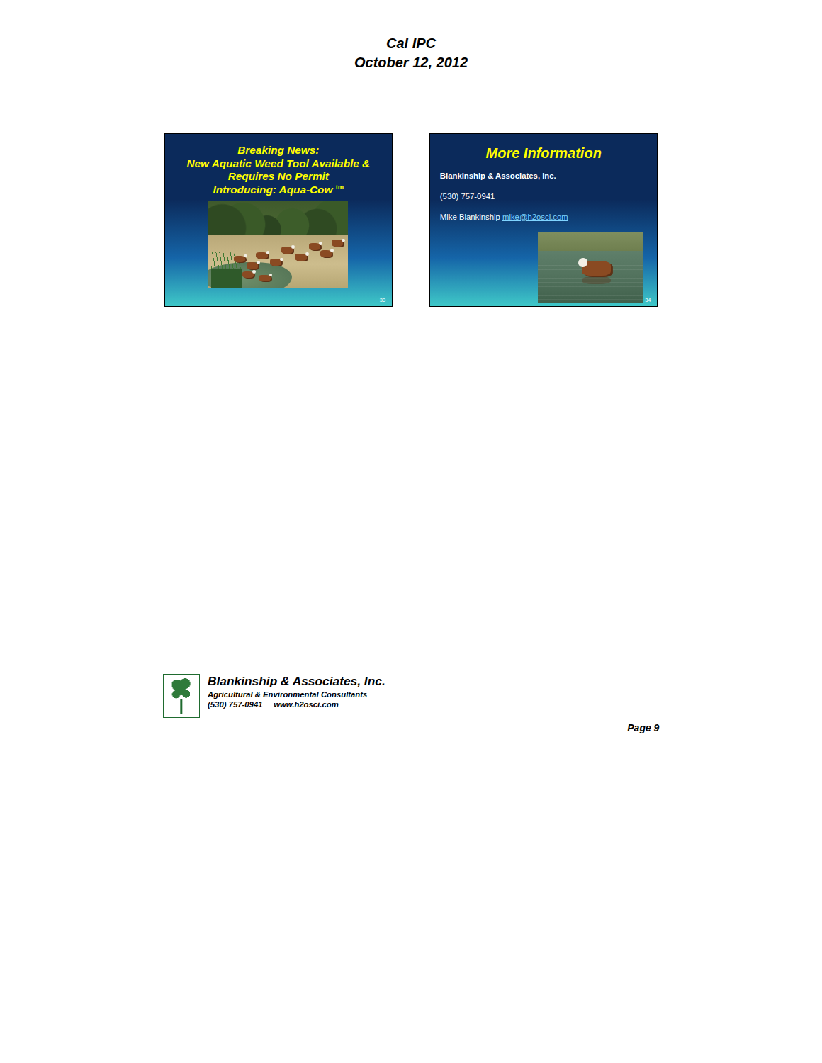Cal IPC
October 12, 2012
Breaking News: New Aquatic Weed Tool Available & Requires No Permit Introducing: Aqua-Cow tm
33
More Information
Blankinship & Associates, Inc.
(530) 757-0941
Mike Blankinship mike@h2osci.com
34
Blankinship & Associates, Inc.
Agricultural & Environmental Consultants
(530) 757-0941 www.h2osci.com
Page 9